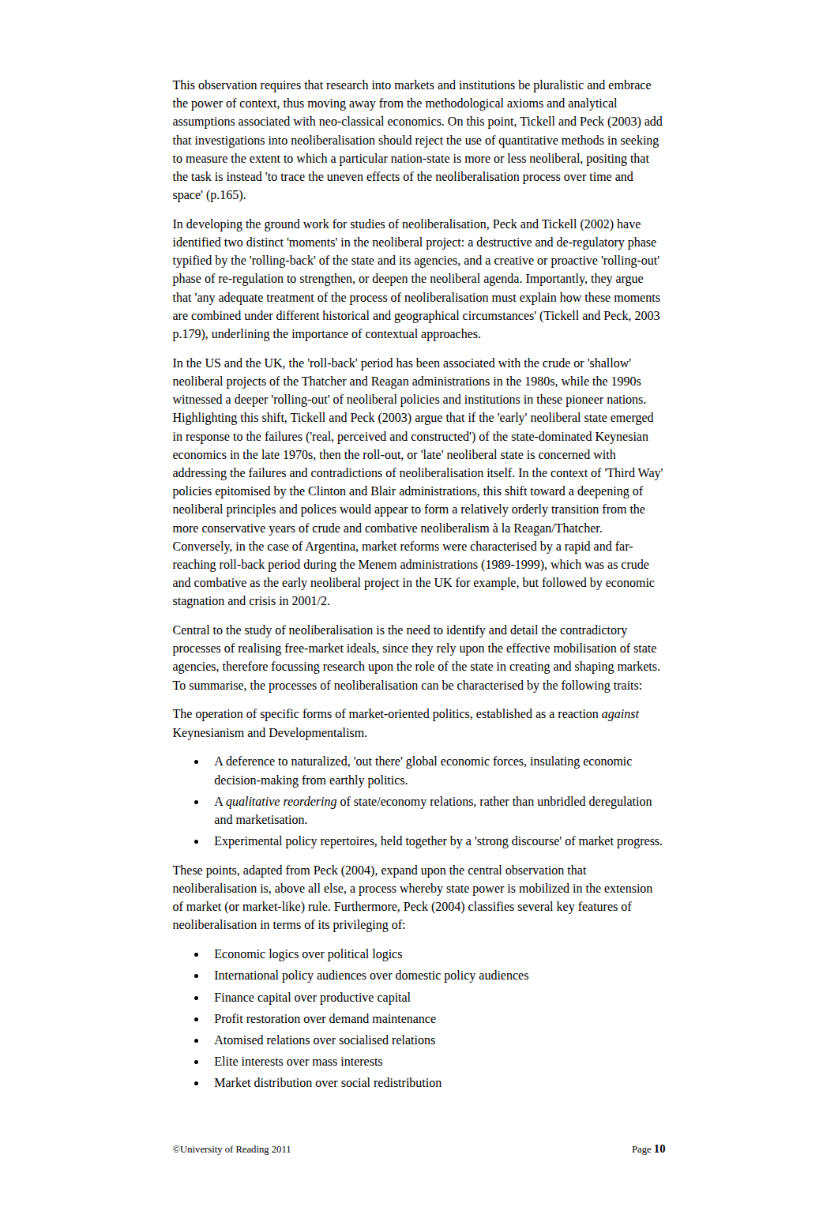This observation requires that research into markets and institutions be pluralistic and embrace the power of context, thus moving away from the methodological axioms and analytical assumptions associated with neo-classical economics. On this point, Tickell and Peck (2003) add that investigations into neoliberalisation should reject the use of quantitative methods in seeking to measure the extent to which a particular nation-state is more or less neoliberal, positing that the task is instead 'to trace the uneven effects of the neoliberalisation process over time and space' (p.165).
In developing the ground work for studies of neoliberalisation, Peck and Tickell (2002) have identified two distinct 'moments' in the neoliberal project: a destructive and de-regulatory phase typified by the 'rolling-back' of the state and its agencies, and a creative or proactive 'rolling-out' phase of re-regulation to strengthen, or deepen the neoliberal agenda. Importantly, they argue that 'any adequate treatment of the process of neoliberalisation must explain how these moments are combined under different historical and geographical circumstances' (Tickell and Peck, 2003 p.179), underlining the importance of contextual approaches.
In the US and the UK, the 'roll-back' period has been associated with the crude or 'shallow' neoliberal projects of the Thatcher and Reagan administrations in the 1980s, while the 1990s witnessed a deeper 'rolling-out' of neoliberal policies and institutions in these pioneer nations. Highlighting this shift, Tickell and Peck (2003) argue that if the 'early' neoliberal state emerged in response to the failures ('real, perceived and constructed') of the state-dominated Keynesian economics in the late 1970s, then the roll-out, or 'late' neoliberal state is concerned with addressing the failures and contradictions of neoliberalisation itself. In the context of 'Third Way' policies epitomised by the Clinton and Blair administrations, this shift toward a deepening of neoliberal principles and polices would appear to form a relatively orderly transition from the more conservative years of crude and combative neoliberalism à la Reagan/Thatcher. Conversely, in the case of Argentina, market reforms were characterised by a rapid and far-reaching roll-back period during the Menem administrations (1989-1999), which was as crude and combative as the early neoliberal project in the UK for example, but followed by economic stagnation and crisis in 2001/2.
Central to the study of neoliberalisation is the need to identify and detail the contradictory processes of realising free-market ideals, since they rely upon the effective mobilisation of state agencies, therefore focussing research upon the role of the state in creating and shaping markets. To summarise, the processes of neoliberalisation can be characterised by the following traits:
The operation of specific forms of market-oriented politics, established as a reaction against Keynesianism and Developmentalism.
A deference to naturalized, 'out there' global economic forces, insulating economic decision-making from earthly politics.
A qualitative reordering of state/economy relations, rather than unbridled deregulation and marketisation.
Experimental policy repertoires, held together by a 'strong discourse' of market progress.
These points, adapted from Peck (2004), expand upon the central observation that neoliberalisation is, above all else, a process whereby state power is mobilized in the extension of market (or market-like) rule. Furthermore, Peck (2004) classifies several key features of neoliberalisation in terms of its privileging of:
Economic logics over political logics
International policy audiences over domestic policy audiences
Finance capital over productive capital
Profit restoration over demand maintenance
Atomised relations over socialised relations
Elite interests over mass interests
Market distribution over social redistribution
©University of Reading 2011 Page 10